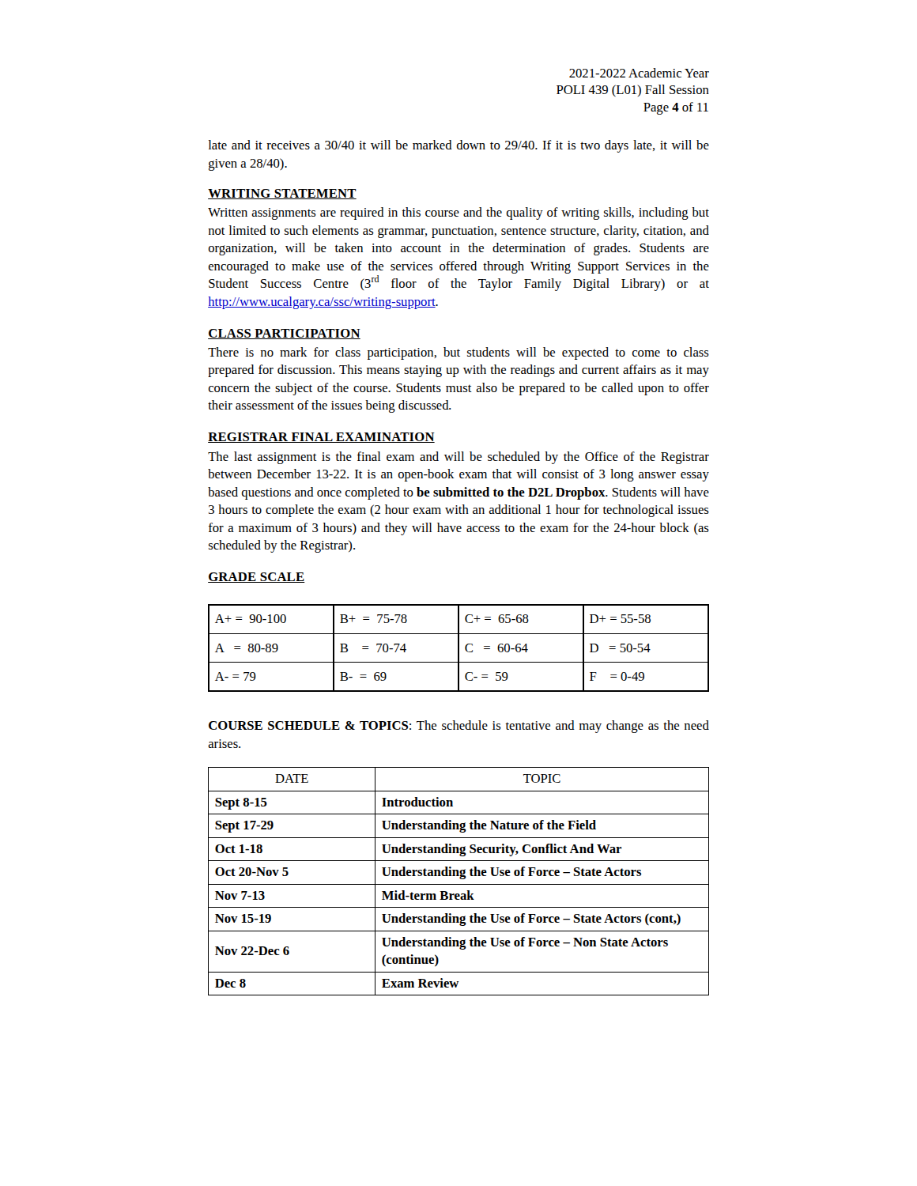2021-2022 Academic Year
POLI 439 (L01) Fall Session
Page 4 of 11
late and it receives a 30/40 it will be marked down to 29/40. If it is two days late, it will be given a 28/40).
WRITING STATEMENT
Written assignments are required in this course and the quality of writing skills, including but not limited to such elements as grammar, punctuation, sentence structure, clarity, citation, and organization, will be taken into account in the determination of grades. Students are encouraged to make use of the services offered through Writing Support Services in the Student Success Centre (3rd floor of the Taylor Family Digital Library) or at http://www.ucalgary.ca/ssc/writing-support.
CLASS PARTICIPATION
There is no mark for class participation, but students will be expected to come to class prepared for discussion. This means staying up with the readings and current affairs as it may concern the subject of the course. Students must also be prepared to be called upon to offer their assessment of the issues being discussed.
REGISTRAR FINAL EXAMINATION
The last assignment is the final exam and will be scheduled by the Office of the Registrar between December 13-22. It is an open-book exam that will consist of 3 long answer essay based questions and once completed to be submitted to the D2L Dropbox. Students will have 3 hours to complete the exam (2 hour exam with an additional 1 hour for technological issues for a maximum of 3 hours) and they will have access to the exam for the 24-hour block (as scheduled by the Registrar).
GRADE SCALE
| A+ = 90-100 | B+ = 75-78 | C+ = 65-68 | D+ = 55-58 |
| A = 80-89 | B = 70-74 | C = 60-64 | D = 50-54 |
| A- = 79 | B- = 69 | C- = 59 | F = 0-49 |
COURSE SCHEDULE & TOPICS: The schedule is tentative and may change as the need arises.
| DATE | TOPIC |
| --- | --- |
| Sept 8-15 | Introduction |
| Sept 17-29 | Understanding the Nature of the Field |
| Oct 1-18 | Understanding Security, Conflict And War |
| Oct 20-Nov 5 | Understanding the Use of Force – State Actors |
| Nov 7-13 | Mid-term Break |
| Nov 15-19 | Understanding the Use of Force – State Actors (cont,) |
| Nov 22-Dec 6 | Understanding the Use of Force – Non State Actors (continue) |
| Dec 8 | Exam Review |